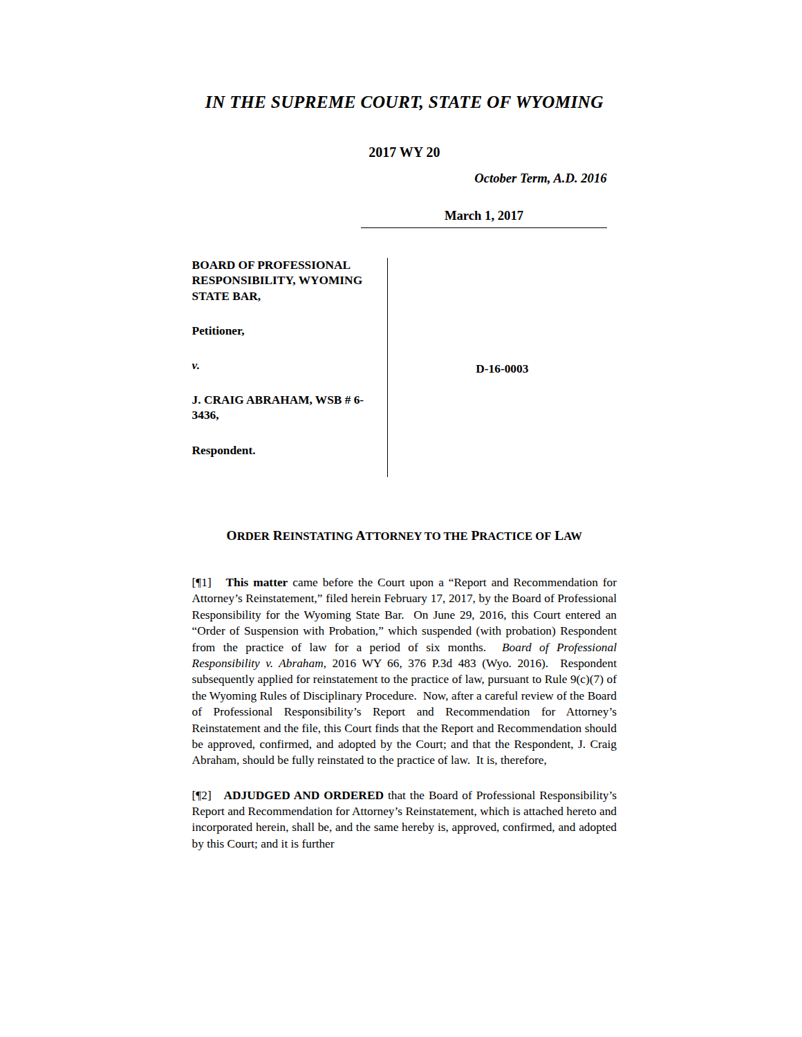IN THE SUPREME COURT, STATE OF WYOMING
2017 WY 20
October Term, A.D. 2016
March 1, 2017
| BOARD OF PROFESSIONAL RESPONSIBILITY, WYOMING STATE BAR, Petitioner, v. J. CRAIG ABRAHAM, WSB # 6-3436, Respondent. | D-16-0003 |
ORDER REINSTATING ATTORNEY TO THE PRACTICE OF LAW
[¶1] This matter came before the Court upon a “Report and Recommendation for Attorney’s Reinstatement,” filed herein February 17, 2017, by the Board of Professional Responsibility for the Wyoming State Bar. On June 29, 2016, this Court entered an “Order of Suspension with Probation,” which suspended (with probation) Respondent from the practice of law for a period of six months. Board of Professional Responsibility v. Abraham, 2016 WY 66, 376 P.3d 483 (Wyo. 2016). Respondent subsequently applied for reinstatement to the practice of law, pursuant to Rule 9(c)(7) of the Wyoming Rules of Disciplinary Procedure. Now, after a careful review of the Board of Professional Responsibility’s Report and Recommendation for Attorney’s Reinstatement and the file, this Court finds that the Report and Recommendation should be approved, confirmed, and adopted by the Court; and that the Respondent, J. Craig Abraham, should be fully reinstated to the practice of law. It is, therefore,
[¶2] ADJUDGED AND ORDERED that the Board of Professional Responsibility’s Report and Recommendation for Attorney’s Reinstatement, which is attached hereto and incorporated herein, shall be, and the same hereby is, approved, confirmed, and adopted by this Court; and it is further